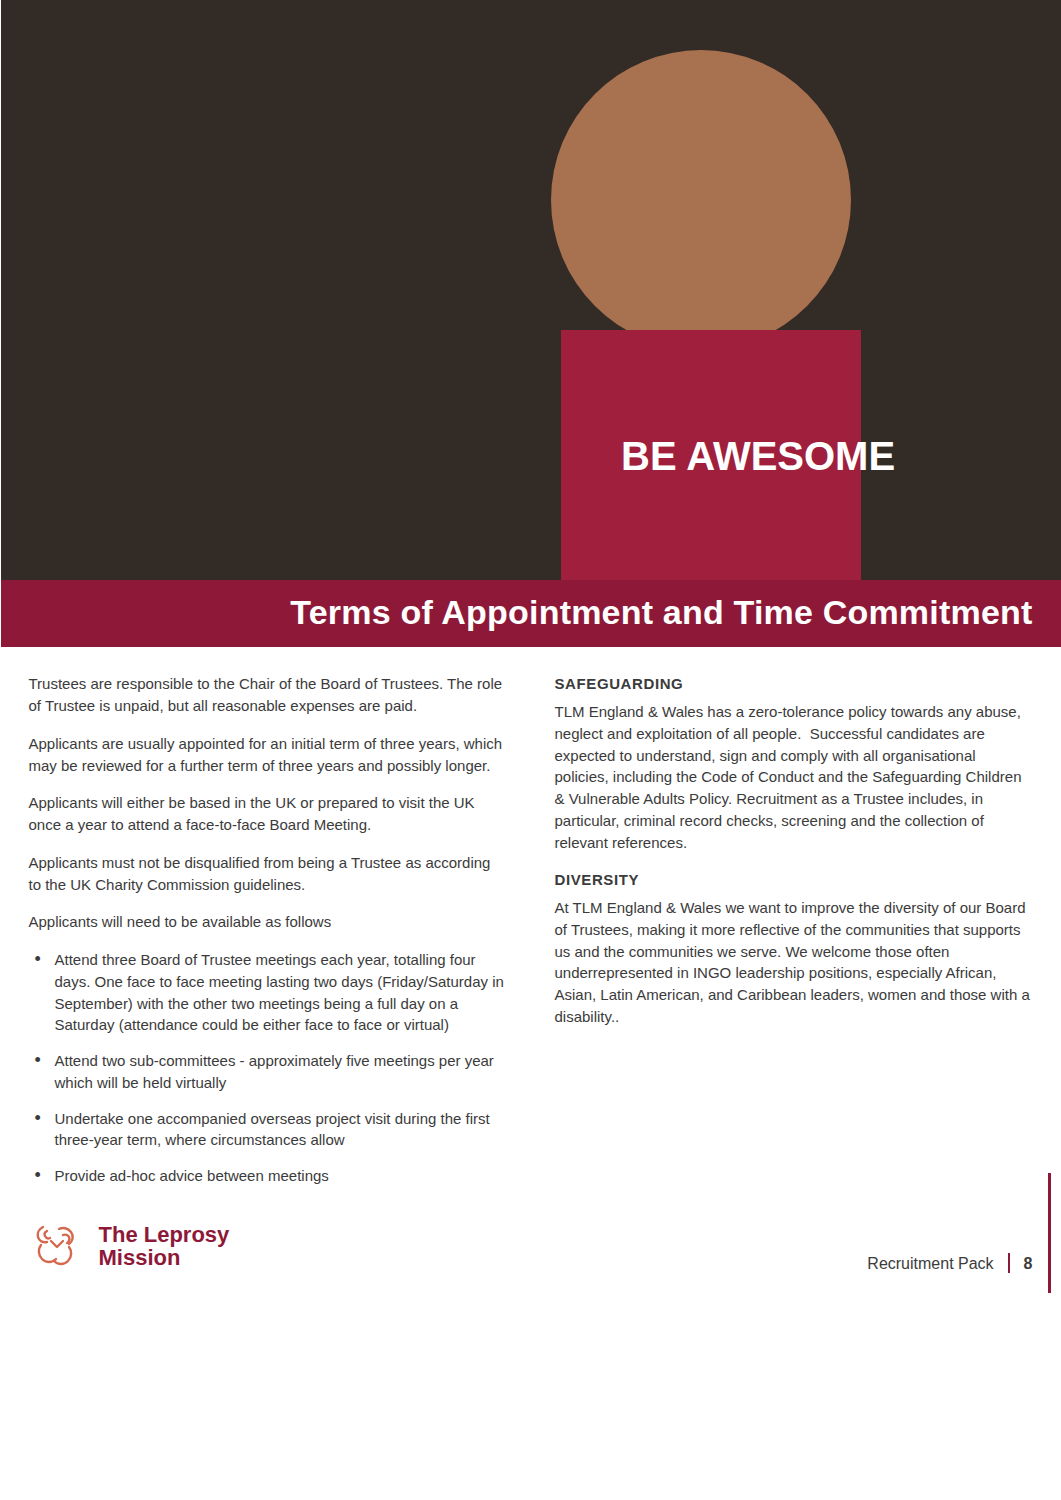Terms of Appointment and Time Commitment
Trustees are responsible to the Chair of the Board of Trustees. The role of Trustee is unpaid, but all reasonable expenses are paid.
Applicants are usually appointed for an initial term of three years, which may be reviewed for a further term of three years and possibly longer.
Applicants will either be based in the UK or prepared to visit the UK once a year to attend a face-to-face Board Meeting.
Applicants must not be disqualified from being a Trustee as according to the UK Charity Commission guidelines.
Applicants will need to be available as follows
Attend three Board of Trustee meetings each year, totalling four days. One face to face meeting lasting two days (Friday/Saturday in September) with the other two meetings being a full day on a Saturday (attendance could be either face to face or virtual)
Attend two sub-committees - approximately five meetings per year which will be held virtually
Undertake one accompanied overseas project visit during the first three-year term, where circumstances allow
Provide ad-hoc advice between meetings
Safeguarding
TLM England & Wales has a zero-tolerance policy towards any abuse, neglect and exploitation of all people. Successful candidates are expected to understand, sign and comply with all organisational policies, including the Code of Conduct and the Safeguarding Children & Vulnerable Adults Policy. Recruitment as a Trustee includes, in particular, criminal record checks, screening and the collection of relevant references.
Diversity
At TLM England & Wales we want to improve the diversity of our Board of Trustees, making it more reflective of the communities that supports us and the communities we serve. We welcome those often underrepresented in INGO leadership positions, especially African, Asian, Latin American, and Caribbean leaders, women and those with a disability..
The Leprosy Mission
Recruitment Pack 8